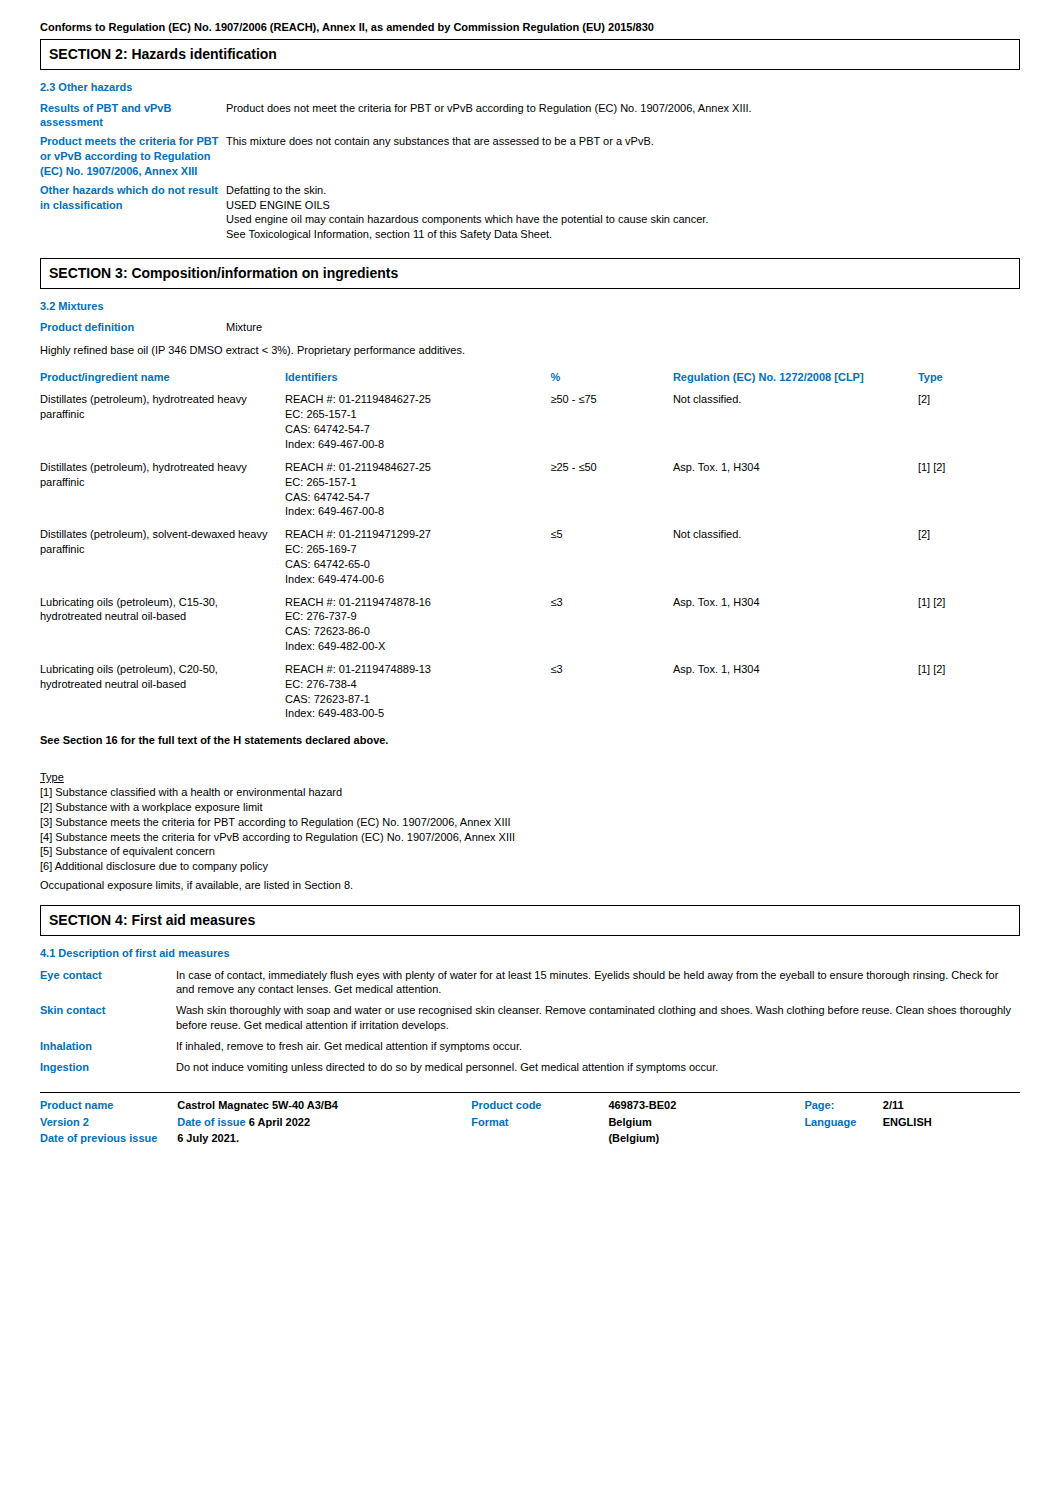Conforms to Regulation (EC) No. 1907/2006 (REACH), Annex II, as amended by Commission Regulation (EU) 2015/830
SECTION 2: Hazards identification
2.3 Other hazards
| Results of PBT and vPvB assessment | Product does not meet the criteria for PBT or vPvB according to Regulation (EC) No. 1907/2006, Annex XIII. |
| Product meets the criteria for PBT or vPvB according to Regulation (EC) No. 1907/2006, Annex XIII | This mixture does not contain any substances that are assessed to be a PBT or a vPvB. |
| Other hazards which do not result in classification | Defatting to the skin. USED ENGINE OILS Used engine oil may contain hazardous components which have the potential to cause skin cancer. See Toxicological Information, section 11 of this Safety Data Sheet. |
SECTION 3: Composition/information on ingredients
3.2 Mixtures
| Product definition | Mixture |
Highly refined base oil (IP 346 DMSO extract < 3%). Proprietary performance additives.
| Product/ingredient name | Identifiers | % | Regulation (EC) No. 1272/2008 [CLP] | Type |
| --- | --- | --- | --- | --- |
| Distillates (petroleum), hydrotreated heavy paraffinic | REACH #: 01-2119484627-25 EC: 265-157-1 CAS: 64742-54-7 Index: 649-467-00-8 | ≥50 - ≤75 | Not classified. | [2] |
| Distillates (petroleum), hydrotreated heavy paraffinic | REACH #: 01-2119484627-25 EC: 265-157-1 CAS: 64742-54-7 Index: 649-467-00-8 | ≥25 - ≤50 | Asp. Tox. 1, H304 | [1] [2] |
| Distillates (petroleum), solvent-dewaxed heavy paraffinic | REACH #: 01-2119471299-27 EC: 265-169-7 CAS: 64742-65-0 Index: 649-474-00-6 | ≤5 | Not classified. | [2] |
| Lubricating oils (petroleum), C15-30, hydrotreated neutral oil-based | REACH #: 01-2119474878-16 EC: 276-737-9 CAS: 72623-86-0 Index: 649-482-00-X | ≤3 | Asp. Tox. 1, H304 | [1] [2] |
| Lubricating oils (petroleum), C20-50, hydrotreated neutral oil-based | REACH #: 01-2119474889-13 EC: 276-738-4 CAS: 72623-87-1 Index: 649-483-00-5 | ≤3 | Asp. Tox. 1, H304 | [1] [2] |
See Section 16 for the full text of the H statements declared above.
Type
[1] Substance classified with a health or environmental hazard
[2] Substance with a workplace exposure limit
[3] Substance meets the criteria for PBT according to Regulation (EC) No. 1907/2006, Annex XIII
[4] Substance meets the criteria for vPvB according to Regulation (EC) No. 1907/2006, Annex XIII
[5] Substance of equivalent concern
[6] Additional disclosure due to company policy
Occupational exposure limits, if available, are listed in Section 8.
SECTION 4: First aid measures
4.1 Description of first aid measures
| Eye contact | In case of contact, immediately flush eyes with plenty of water for at least 15 minutes. Eyelids should be held away from the eyeball to ensure thorough rinsing. Check for and remove any contact lenses. Get medical attention. |
| Skin contact | Wash skin thoroughly with soap and water or use recognised skin cleanser. Remove contaminated clothing and shoes. Wash clothing before reuse. Clean shoes thoroughly before reuse. Get medical attention if irritation develops. |
| Inhalation | If inhaled, remove to fresh air. Get medical attention if symptoms occur. |
| Ingestion | Do not induce vomiting unless directed to do so by medical personnel. Get medical attention if symptoms occur. |
| Product name | Castrol Magnatec 5W-40 A3/B4 | Product code | 469873-BE02 | Page: | 2/11 |
| Version 2 | Date of issue 6 April 2022 | Format | Belgium | Language | ENGLISH |
| Date of previous issue | 6 July 2021. | | (Belgium) | | |